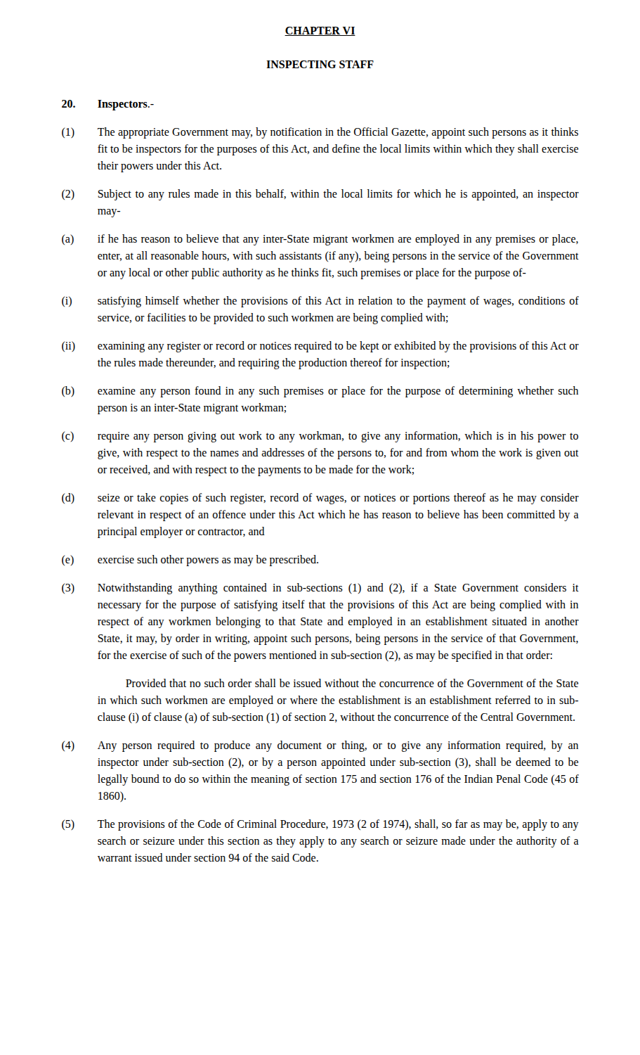CHAPTER VI
INSPECTING STAFF
| 20. | Inspectors .- |
| (1) | The appropriate Government may, by notification in the Official Gazette, appoint such persons as it thinks fit to be inspectors for the purposes of this Act, and define the local limits within which they shall exercise their powers under this Act. |
| (2) | Subject to any rules made in this behalf, within the local limits for which he is appointed, an inspector may- |
| (a) | if he has reason to believe that any inter-State migrant workmen are employed in any premises or place, enter, at all reasonable hours, with such assistants (if any), being persons in the service of the Government or any local or other public authority as he thinks fit, such premises or place for the purpose of- |
| (i) | satisfying himself whether the provisions of this Act in relation to the payment of wages, conditions of service, or facilities to be provided to such workmen are being complied with; |
| (ii) | examining any register or record or notices required to be kept or exhibited by the provisions of this Act or the rules made thereunder, and requiring the production thereof for inspection; |
| (b) | examine any person found in any such premises or place for the purpose of determining whether such person is an inter-State migrant workman; |
| (c) | require any person giving out work to any workman, to give any information, which is in his power to give, with respect to the names and addresses of the persons to, for and from whom the work is given out or received, and with respect to the payments to be made for the work; |
| (d) | seize or take copies of such register, record of wages, or notices or portions thereof as he may consider relevant in respect of an offence under this Act which he has reason to believe has been committed by a principal employer or contractor, and |
| (e) | exercise such other powers as may be prescribed. |
| (3) | Notwithstanding anything contained in sub-sections (1) and (2), if a State Government considers it necessary for the purpose of satisfying itself that the provisions of this Act are being complied with in respect of any workmen belonging to that State and employed in an establishment situated in another State, it may, by order in writing, appoint such persons, being persons in the service of that Government, for the exercise of such of the powers mentioned in sub-section (2), as may be specified in that order: Provided that no such order shall be issued without the concurrence of the Government of the State in which such workmen are employed or where the establishment is an establishment referred to in sub-clause (i) of clause (a) of sub-section (1) of section 2, without the concurrence of the Central Government. |
| (4) | Any person required to produce any document or thing, or to give any information required, by an inspector under sub-section (2), or by a person appointed under sub-section (3), shall be deemed to be legally bound to do so within the meaning of section 175 and section 176 of the Indian Penal Code (45 of 1860). |
| (5) | The provisions of the Code of Criminal Procedure, 1973 (2 of 1974), shall, so far as may be, apply to any search or seizure under this section as they apply to any search or seizure made under the authority of a warrant issued under section 94 of the said Code. |